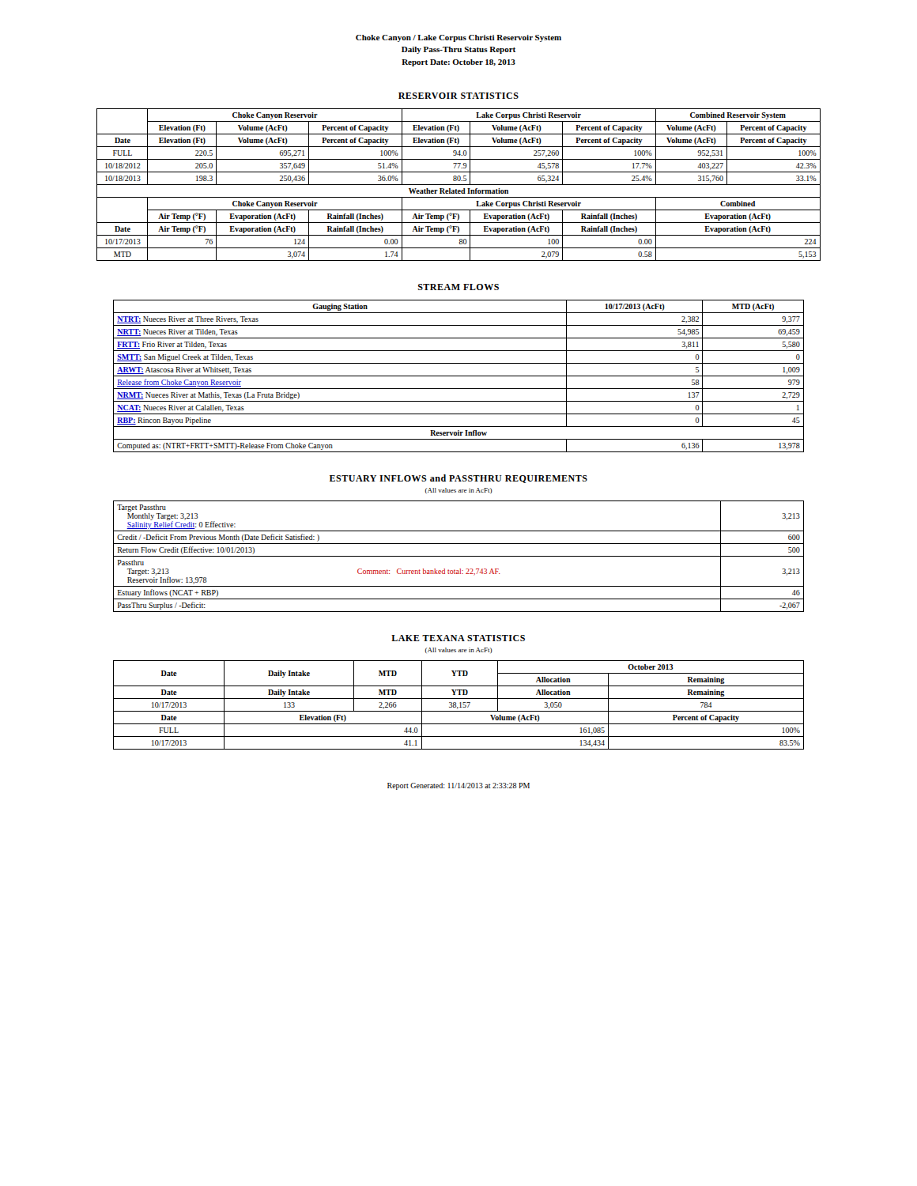Choke Canyon / Lake Corpus Christi Reservoir System
Daily Pass-Thru Status Report
Report Date: October 18, 2013
RESERVOIR STATISTICS
| | Choke Canyon Reservoir | Lake Corpus Christi Reservoir | Combined Reservoir System |
| --- | --- | --- | --- |
| Elevation (Ft) | Volume (AcFt) | Percent of Capacity | Elevation (Ft) | Volume (AcFt) | Percent of Capacity | Volume (AcFt) | Percent of Capacity |
| Date | Elevation (Ft) | Volume (AcFt) | Percent of Capacity | Elevation (Ft) | Volume (AcFt) | Percent of Capacity | Volume (AcFt) | Percent of Capacity |
| FULL | 220.5 | 695,271 | 100% | 94.0 | 257,260 | 100% | 952,531 | 100% |
| 10/18/2012 | 205.0 | 357,649 | 51.4% | 77.9 | 45,578 | 17.7% | 403,227 | 42.3% |
| 10/18/2013 | 198.3 | 250,436 | 36.0% | 80.5 | 65,324 | 25.4% | 315,760 | 33.1% |
| Weather Related Information |
| | Choke Canyon Reservoir | Lake Corpus Christi Reservoir | Combined |
| Air Temp (°F) | Evaporation (AcFt) | Rainfall (Inches) | Air Temp (°F) | Evaporation (AcFt) | Rainfall (Inches) | Evaporation (AcFt) |
| Date | Air Temp (°F) | Evaporation (AcFt) | Rainfall (Inches) | Air Temp (°F) | Evaporation (AcFt) | Rainfall (Inches) | Evaporation (AcFt) |
| 10/17/2013 | 76 | 124 | 0.00 | 80 | 100 | 0.00 | 224 |
| MTD | | 3,074 | 1.74 | | 2,079 | 0.58 | 5,153 |
STREAM FLOWS
| Gauging Station | 10/17/2013 (AcFt) | MTD (AcFt) |
| --- | --- | --- |
| NTRT: Nueces River at Three Rivers, Texas | 2,382 | 9,377 |
| NRTT: Nueces River at Tilden, Texas | 54,985 | 69,459 |
| FRTT: Frio River at Tilden, Texas | 3,811 | 5,580 |
| SMTT: San Miguel Creek at Tilden, Texas | 0 | 0 |
| ARWT: Atascosa River at Whitsett, Texas | 5 | 1,009 |
| Release from Choke Canyon Reservoir | 58 | 979 |
| NRMT: Nueces River at Mathis, Texas (La Fruta Bridge) | 137 | 2,729 |
| NCAT: Nueces River at Calallen, Texas | 0 | 1 |
| RBP: Rincon Bayou Pipeline | 0 | 45 |
| Reservoir Inflow |
| Computed as: (NTRT+FRTT+SMTT)-Release From Choke Canyon | 6,136 | 13,978 |
ESTUARY INFLOWS and PASSTHRU REQUIREMENTS
(All values are in AcFt)
| Target Passthru Monthly Target: 3,213 Salinity Relief Credit : 0 Effective: | 3,213 |
| Credit / -Deficit From Previous Month (Date Deficit Satisfied: ) | 600 |
| Return Flow Credit (Effective: 10/01/2013) | 500 |
| / Passthru Target: 3,213 Reservoir Inflow: 13,978 / Comment: Current banked total: 22,743 AF. / | 3,213 |
| Estuary Inflows (NCAT + RBP) | 46 |
| PassThru Surplus / -Deficit: | -2,067 |
LAKE TEXANA STATISTICS
(All values are in AcFt)
| Date | Daily Intake | MTD | YTD | October 2013 |
| --- | --- | --- | --- | --- |
| Allocation | Remaining |
| Date | Daily Intake | MTD | YTD | Allocation | Remaining |
| 10/17/2013 | 133 | 2,266 | 38,157 | 3,050 | 784 |
| Date | Elevation (Ft) | Volume (AcFt) | Percent of Capacity |
| FULL | 44.0 | 161,085 | 100% |
| 10/17/2013 | 41.1 | 134,434 | 83.5% |
Report Generated: 11/14/2013 at 2:33:28 PM